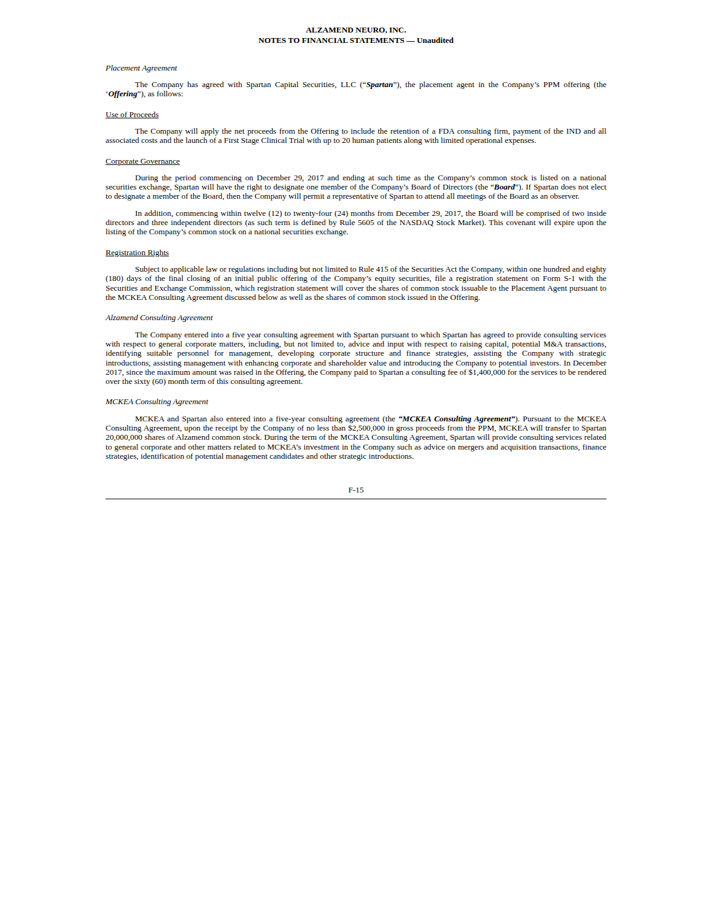ALZAMEND NEURO, INC.
NOTES TO FINANCIAL STATEMENTS — Unaudited
Placement Agreement
The Company has agreed with Spartan Capital Securities, LLC (“Spartan”), the placement agent in the Company’s PPM offering (the ‘Offering”), as follows:
Use of Proceeds
The Company will apply the net proceeds from the Offering to include the retention of a FDA consulting firm, payment of the IND and all associated costs and the launch of a First Stage Clinical Trial with up to 20 human patients along with limited operational expenses.
Corporate Governance
During the period commencing on December 29, 2017 and ending at such time as the Company’s common stock is listed on a national securities exchange, Spartan will have the right to designate one member of the Company’s Board of Directors (the “Board”). If Spartan does not elect to designate a member of the Board, then the Company will permit a representative of Spartan to attend all meetings of the Board as an observer.
In addition, commencing within twelve (12) to twenty-four (24) months from December 29, 2017, the Board will be comprised of two inside directors and three independent directors (as such term is defined by Rule 5605 of the NASDAQ Stock Market). This covenant will expire upon the listing of the Company’s common stock on a national securities exchange.
Registration Rights
Subject to applicable law or regulations including but not limited to Rule 415 of the Securities Act the Company, within one hundred and eighty (180) days of the final closing of an initial public offering of the Company’s equity securities, file a registration statement on Form S-1 with the Securities and Exchange Commission, which registration statement will cover the shares of common stock issuable to the Placement Agent pursuant to the MCKEA Consulting Agreement discussed below as well as the shares of common stock issued in the Offering.
Alzamend Consulting Agreement
The Company entered into a five year consulting agreement with Spartan pursuant to which Spartan has agreed to provide consulting services with respect to general corporate matters, including, but not limited to, advice and input with respect to raising capital, potential M&A transactions, identifying suitable personnel for management, developing corporate structure and finance strategies, assisting the Company with strategic introductions, assisting management with enhancing corporate and shareholder value and introducing the Company to potential investors. In December 2017, since the maximum amount was raised in the Offering, the Company paid to Spartan a consulting fee of $1,400,000 for the services to be rendered over the sixty (60) month term of this consulting agreement.
MCKEA Consulting Agreement
MCKEA and Spartan also entered into a five-year consulting agreement (the “MCKEA Consulting Agreement”). Pursuant to the MCKEA Consulting Agreement, upon the receipt by the Company of no less than $2,500,000 in gross proceeds from the PPM, MCKEA will transfer to Spartan 20,000,000 shares of Alzamend common stock. During the term of the MCKEA Consulting Agreement, Spartan will provide consulting services related to general corporate and other matters related to MCKEA’s investment in the Company such as advice on mergers and acquisition transactions, finance strategies, identification of potential management candidates and other strategic introductions.
F-15